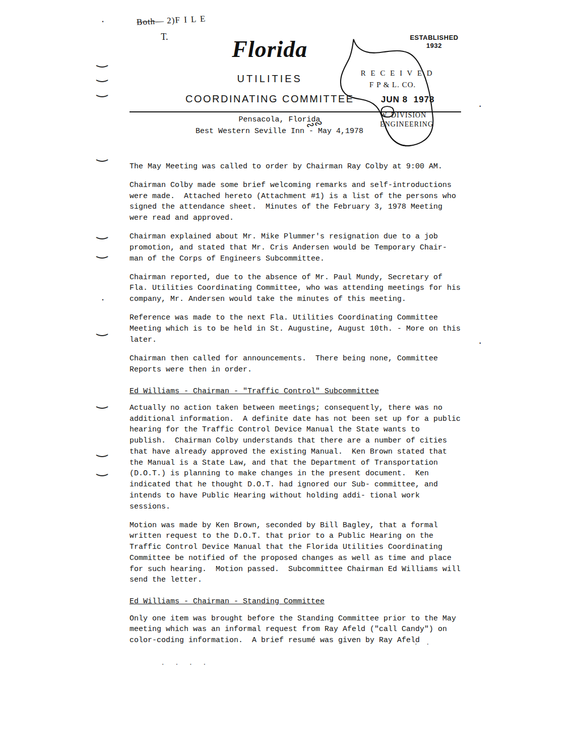. . . .
‿ ‿ ‿ ‿ ‿ ‿ ‿ ‿ ‿ ‿
Both— 2)F I L E
T.
ESTABLISHED
1932
R E C E I V E D
F P & L. CO.
JUN 8 1978
W. DIVISION
ENGINEERING
Florida
UTILITIES
COORDINATING COMMITTEE
Pensacola, Florida
Best Western Seville Inn - May 4,1978
∾∾
The May Meeting was called to order by Chairman Ray Colby at 9:00 AM.
Chairman Colby made some brief welcoming remarks and self-introductions were made. Attached hereto (Attachment #1) is a list of the persons who signed the attendance sheet. Minutes of the February 3, 1978 Meeting were read and approved.
Chairman explained about Mr. Mike Plummer's resignation due to a job promotion, and stated that Mr. Cris Andersen would be Temporary Chair- man of the Corps of Engineers Subcommittee.
Chairman reported, due to the absence of Mr. Paul Mundy, Secretary of Fla. Utilities Coordinating Committee, who was attending meetings for his company, Mr. Andersen would take the minutes of this meeting.
Reference was made to the next Fla. Utilities Coordinating Committee Meeting which is to be held in St. Augustine, August 10th. - More on this later.
Chairman then called for announcements. There being none, Committee Reports were then in order.
Ed Williams - Chairman - "Traffic Control" Subcommittee
Actually no action taken between meetings; consequently, there was no additional information. A definite date has not been set up for a public hearing for the Traffic Control Device Manual the State wants to publish. Chairman Colby understands that there are a number of cities that have already approved the existing Manual. Ken Brown stated that the Manual is a State Law, and that the Department of Transportation (D.O.T.) is planning to make changes in the present document. Ken indicated that he thought D.O.T. had ignored our Sub- committee, and intends to have Public Hearing without holding addi- tional work sessions.
Motion was made by Ken Brown, seconded by Bill Bagley, that a formal written request to the D.O.T. that prior to a Public Hearing on the Traffic Control Device Manual that the Florida Utilities Coordinating Committee be notified of the proposed changes as well as time and place for such hearing. Motion passed. Subcommittee Chairman Ed Williams will send the letter.
Ed Williams - Chairman - Standing Committee
Only one item was brought before the Standing Committee prior to the May meeting which was an informal request from Ray Afeld ("call Candy") on color-coding information. A brief resumé was given by Ray Afeld
. . . .
. .